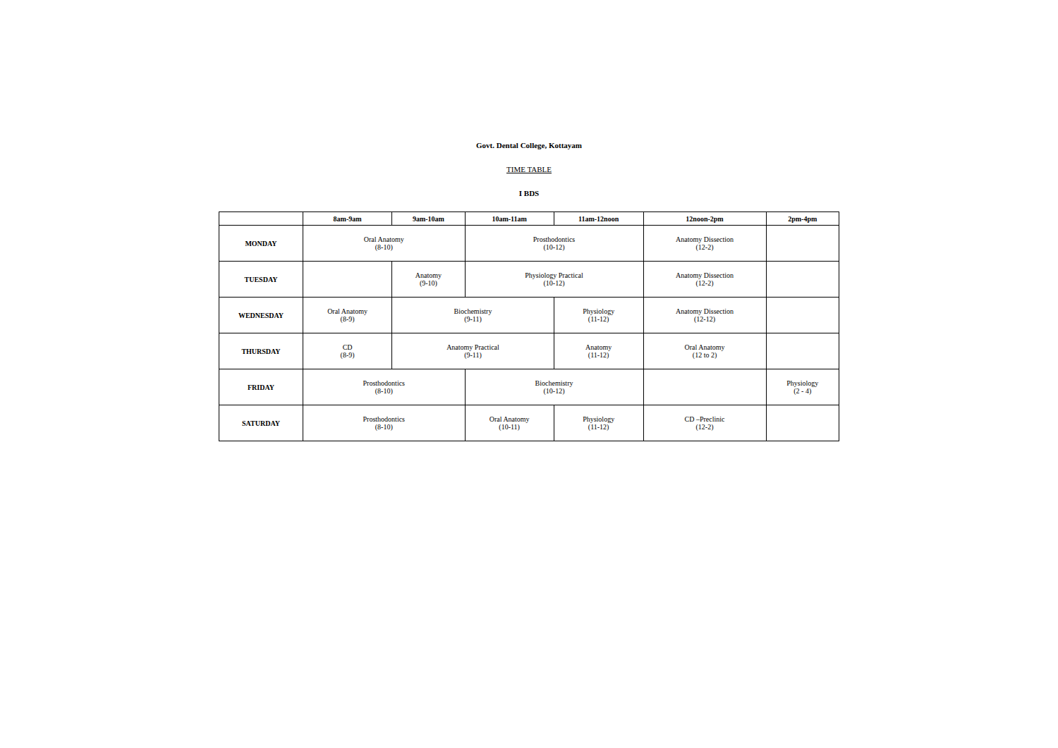Govt. Dental College, Kottayam
TIME TABLE
I BDS
| | 8am-9am | 9am-10am | 10am-11am | 11am-12noon | 12noon-2pm | 2pm-4pm |
| --- | --- | --- | --- | --- | --- | --- |
| MONDAY | Oral Anatomy (8-10) | Prosthodontics (10-12) | Anatomy Dissection (12-2) | |
| TUESDAY | | Anatomy (9-10) | Physiology Practical (10-12) | Anatomy Dissection (12-2) | |
| WEDNESDAY | Oral Anatomy (8-9) | Biochemistry (9-11) | Physiology (11-12) | Anatomy Dissection (12-12) | |
| THURSDAY | CD (8-9) | Anatomy Practical (9-11) | Anatomy (11-12) | Oral Anatomy (12 to 2) | |
| FRIDAY | Prosthodontics (8-10) | Biochemistry (10-12) | | Physiology (2 - 4) |
| SATURDAY | Prosthodontics (8-10) | Oral Anatomy (10-11) | Physiology (11-12) | CD –Preclinic (12-2) | |